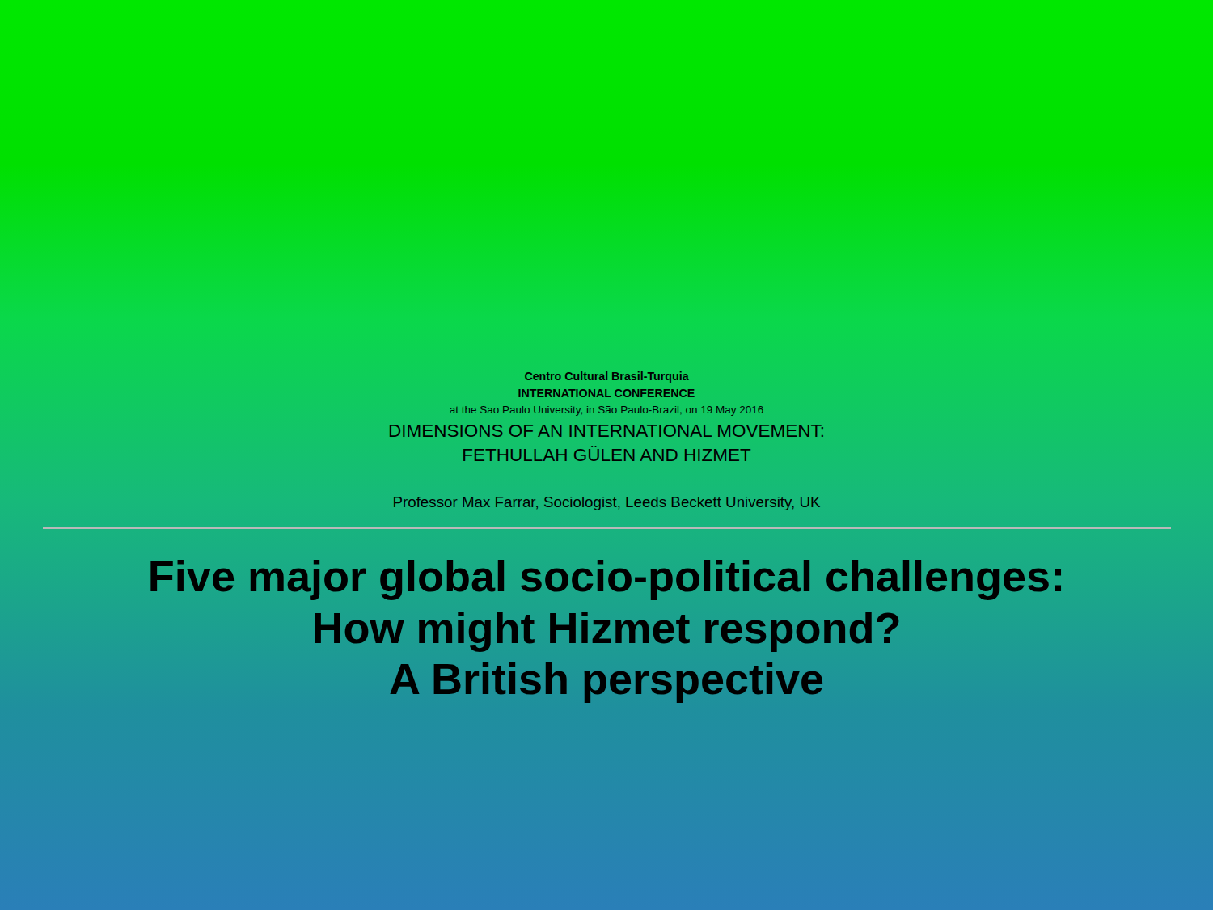Centro Cultural Brasil-Turquia
INTERNATIONAL CONFERENCE
at the Sao Paulo University, in São Paulo-Brazil, on 19 May 2016
DIMENSIONS OF AN INTERNATIONAL MOVEMENT:
FETHULLAH GÜLEN AND HIZMET
Professor Max Farrar, Sociologist, Leeds Beckett University, UK
Five major global socio-political challenges:
How might Hizmet respond?
A British perspective